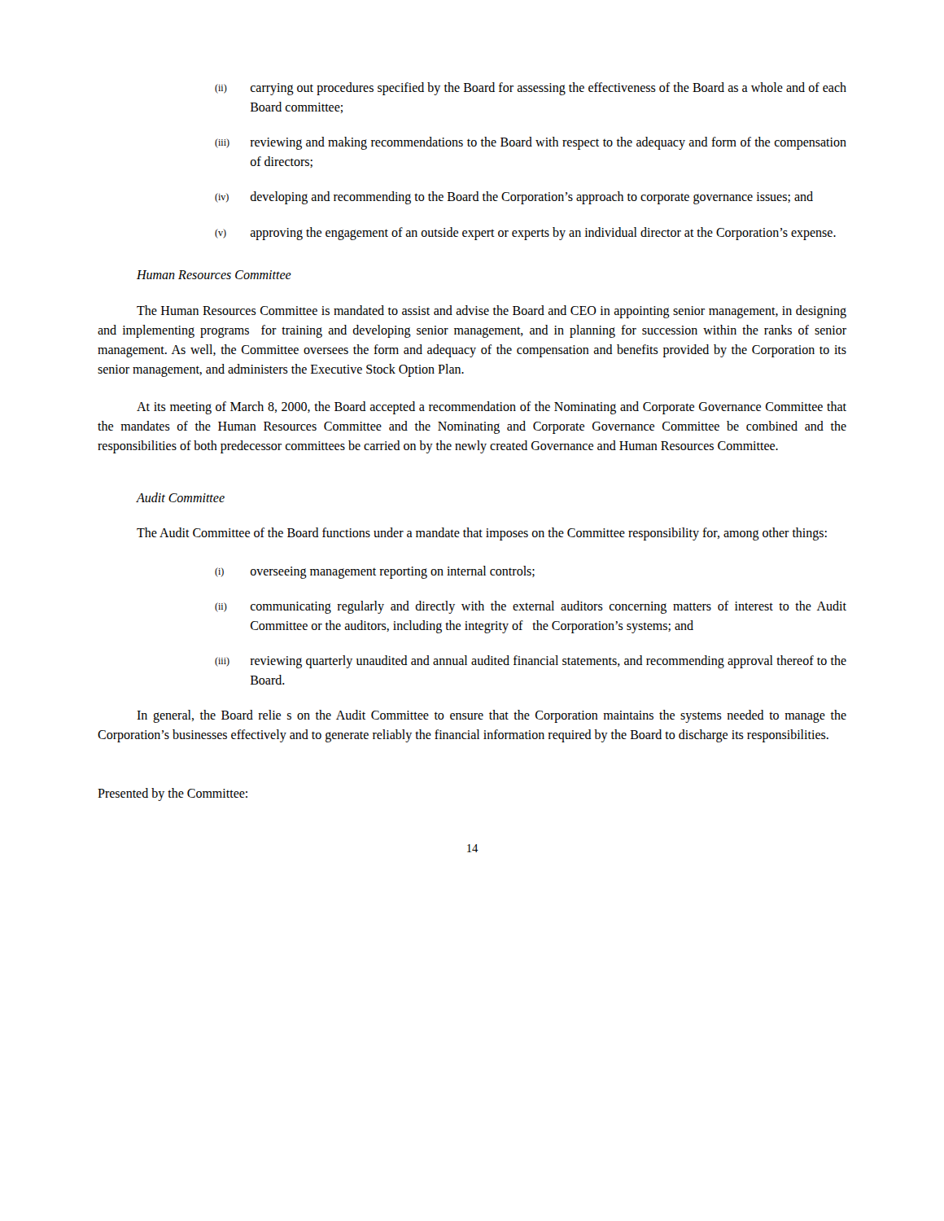(ii)
carrying out procedures specified by the Board for assessing the effectiveness of the Board as a whole and of each Board committee;
(iii)
reviewing and making recommendations to the Board with respect to the adequacy and form of the compensation of directors;
(iv)
developing and recommending to the Board the Corporation’s approach to corporate governance issues; and
(v)
approving the engagement of an outside expert or experts by an individual director at the Corporation’s expense.
Human Resources Committee
The Human Resources Committee is mandated to assist and advise the Board and CEO in appointing senior management, in designing and implementing programs for training and developing senior management, and in planning for succession within the ranks of senior management. As well, the Committee oversees the form and adequacy of the compensation and benefits provided by the Corporation to its senior management, and administers the Executive Stock Option Plan.
At its meeting of March 8, 2000, the Board accepted a recommendation of the Nominating and Corporate Governance Committee that the mandates of the Human Resources Committee and the Nominating and Corporate Governance Committee be combined and the responsibilities of both predecessor committees be carried on by the newly created Governance and Human Resources Committee.
Audit Committee
The Audit Committee of the Board functions under a mandate that imposes on the Committee responsibility for, among other things:
(i)
overseeing management reporting on internal controls;
(ii)
communicating regularly and directly with the external auditors concerning matters of interest to the Audit Committee or the auditors, including the integrity of the Corporation’s systems; and
(iii)
reviewing quarterly unaudited and annual audited financial statements, and recommending approval thereof to the Board.
In general, the Board relie s on the Audit Committee to ensure that the Corporation maintains the systems needed to manage the Corporation’s businesses effectively and to generate reliably the financial information required by the Board to discharge its responsibilities.
Presented by the Committee:
14